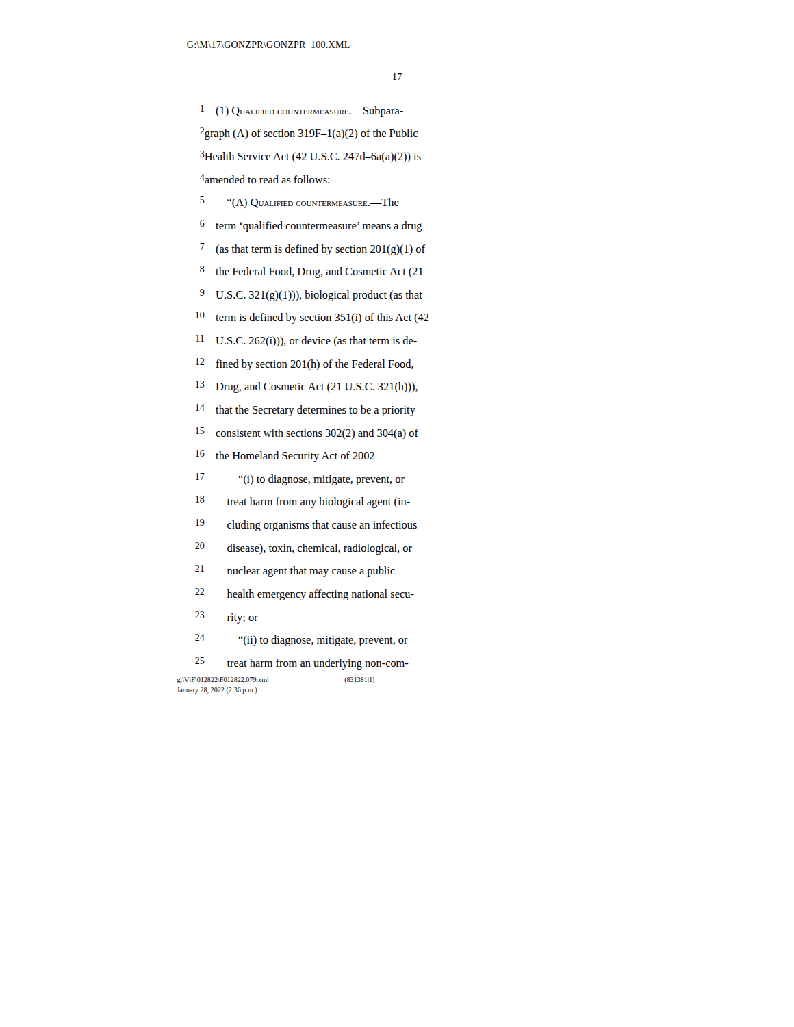G:\M\17\GONZPR\GONZPR_100.XML
17
| 1 | (1) Qualified countermeasure. —Subpara- |
| 2 | graph (A) of section 319F–1(a)(2) of the Public |
| 3 | Health Service Act (42 U.S.C. 247d–6a(a)(2)) is |
| 4 | amended to read as follows: |
| 5 | “(A) Qualified countermeasure. —The |
| 6 | term ‘qualified countermeasure’ means a drug |
| 7 | (as that term is defined by section 201(g)(1) of |
| 8 | the Federal Food, Drug, and Cosmetic Act (21 |
| 9 | U.S.C. 321(g)(1))), biological product (as that |
| 10 | term is defined by section 351(i) of this Act (42 |
| 11 | U.S.C. 262(i))), or device (as that term is de- |
| 12 | fined by section 201(h) of the Federal Food, |
| 13 | Drug, and Cosmetic Act (21 U.S.C. 321(h))), |
| 14 | that the Secretary determines to be a priority |
| 15 | consistent with sections 302(2) and 304(a) of |
| 16 | the Homeland Security Act of 2002— |
| 17 | “(i) to diagnose, mitigate, prevent, or |
| 18 | treat harm from any biological agent (in- |
| 19 | cluding organisms that cause an infectious |
| 20 | disease), toxin, chemical, radiological, or |
| 21 | nuclear agent that may cause a public |
| 22 | health emergency affecting national secu- |
| 23 | rity; or |
| 24 | “(ii) to diagnose, mitigate, prevent, or |
| 25 | treat harm from an underlying non-com- |
g:\V\F\012822\F012822.079.xml (831381|1)
January 28, 2022 (2:36 p.m.)